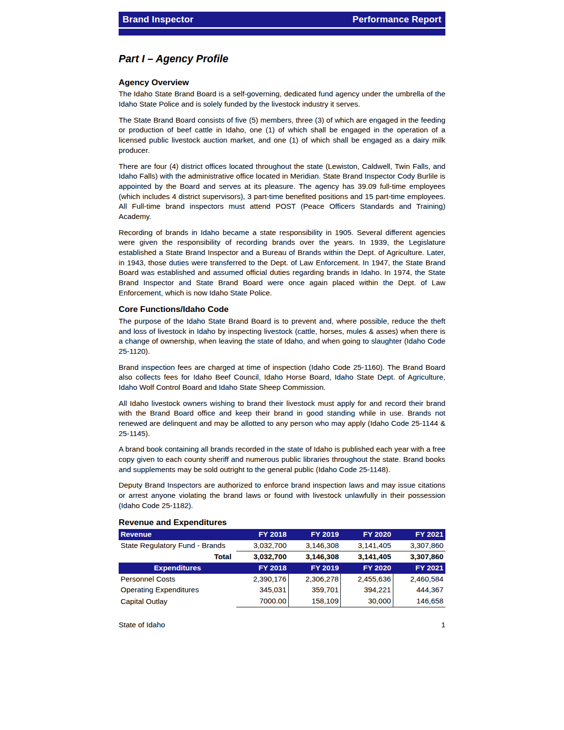Brand Inspector Performance Report
Part I – Agency Profile
Agency Overview
The Idaho State Brand Board is a self-governing, dedicated fund agency under the umbrella of the Idaho State Police and is solely funded by the livestock industry it serves.
The State Brand Board consists of five (5) members, three (3) of which are engaged in the feeding or production of beef cattle in Idaho, one (1) of which shall be engaged in the operation of a licensed public livestock auction market, and one (1) of which shall be engaged as a dairy milk producer.
There are four (4) district offices located throughout the state (Lewiston, Caldwell, Twin Falls, and Idaho Falls) with the administrative office located in Meridian. State Brand Inspector Cody Burlile is appointed by the Board and serves at its pleasure. The agency has 39.09 full-time employees (which includes 4 district supervisors), 3 part-time benefited positions and 15 part-time employees. All Full-time brand inspectors must attend POST (Peace Officers Standards and Training) Academy.
Recording of brands in Idaho became a state responsibility in 1905. Several different agencies were given the responsibility of recording brands over the years. In 1939, the Legislature established a State Brand Inspector and a Bureau of Brands within the Dept. of Agriculture. Later, in 1943, those duties were transferred to the Dept. of Law Enforcement. In 1947, the State Brand Board was established and assumed official duties regarding brands in Idaho. In 1974, the State Brand Inspector and State Brand Board were once again placed within the Dept. of Law Enforcement, which is now Idaho State Police.
Core Functions/Idaho Code
The purpose of the Idaho State Brand Board is to prevent and, where possible, reduce the theft and loss of livestock in Idaho by inspecting livestock (cattle, horses, mules & asses) when there is a change of ownership, when leaving the state of Idaho, and when going to slaughter (Idaho Code 25-1120).
Brand inspection fees are charged at time of inspection (Idaho Code 25-1160). The Brand Board also collects fees for Idaho Beef Council, Idaho Horse Board, Idaho State Dept. of Agriculture, Idaho Wolf Control Board and Idaho State Sheep Commission.
All Idaho livestock owners wishing to brand their livestock must apply for and record their brand with the Brand Board office and keep their brand in good standing while in use. Brands not renewed are delinquent and may be allotted to any person who may apply (Idaho Code 25-1144 & 25-1145).
A brand book containing all brands recorded in the state of Idaho is published each year with a free copy given to each county sheriff and numerous public libraries throughout the state. Brand books and supplements may be sold outright to the general public (Idaho Code 25-1148).
Deputy Brand Inspectors are authorized to enforce brand inspection laws and may issue citations or arrest anyone violating the brand laws or found with livestock unlawfully in their possession (Idaho Code 25-1182).
Revenue and Expenditures
| Revenue | FY 2018 | FY 2019 | FY 2020 | FY 2021 |
| --- | --- | --- | --- | --- |
| State Regulatory Fund - Brands | 3,032,700 | 3,146,308 | 3,141,405 | 3,307,860 |
| Total | 3,032,700 | 3,146,308 | 3,141,405 | 3,307,860 |
| Expenditures | FY 2018 | FY 2019 | FY 2020 | FY 2021 |
| Personnel Costs | 2,390,176 | 2,306,278 | 2,455,636 | 2,460,584 |
| Operating Expenditures | 345,031 | 359,701 | 394,221 | 444,367 |
| Capital Outlay | 7000.00 | 158,109 | 30,000 | 146,658 |
State of Idaho 1